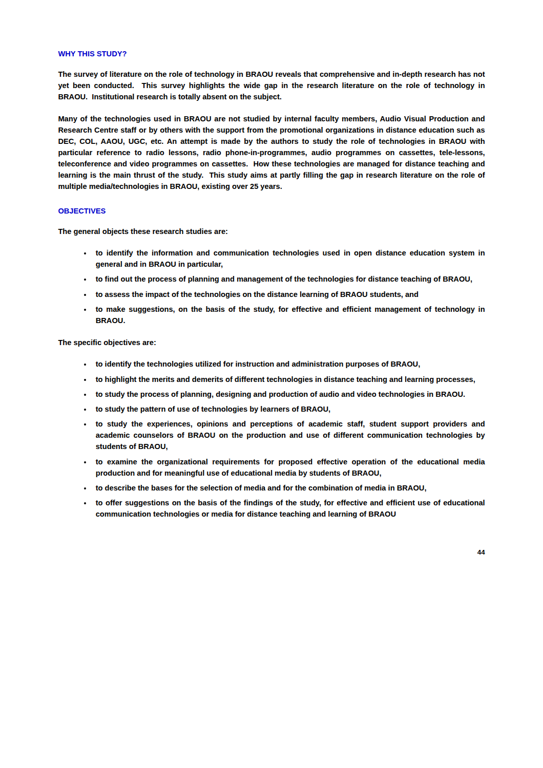WHY THIS STUDY?
The survey of literature on the role of technology in BRAOU reveals that comprehensive and in-depth research has not yet been conducted. This survey highlights the wide gap in the research literature on the role of technology in BRAOU. Institutional research is totally absent on the subject.
Many of the technologies used in BRAOU are not studied by internal faculty members, Audio Visual Production and Research Centre staff or by others with the support from the promotional organizations in distance education such as DEC, COL, AAOU, UGC, etc. An attempt is made by the authors to study the role of technologies in BRAOU with particular reference to radio lessons, radio phone-in-programmes, audio programmes on cassettes, tele-lessons, teleconference and video programmes on cassettes. How these technologies are managed for distance teaching and learning is the main thrust of the study. This study aims at partly filling the gap in research literature on the role of multiple media/technologies in BRAOU, existing over 25 years.
OBJECTIVES
The general objects these research studies are:
to identify the information and communication technologies used in open distance education system in general and in BRAOU in particular,
to find out the process of planning and management of the technologies for distance teaching of BRAOU,
to assess the impact of the technologies on the distance learning of BRAOU students, and
to make suggestions, on the basis of the study, for effective and efficient management of technology in BRAOU.
The specific objectives are:
to identify the technologies utilized for instruction and administration purposes of BRAOU,
to highlight the merits and demerits of different technologies in distance teaching and learning processes,
to study the process of planning, designing and production of audio and video technologies in BRAOU.
to study the pattern of use of technologies by learners of BRAOU,
to study the experiences, opinions and perceptions of academic staff, student support providers and academic counselors of BRAOU on the production and use of different communication technologies by students of BRAOU,
to examine the organizational requirements for proposed effective operation of the educational media production and for meaningful use of educational media by students of BRAOU,
to describe the bases for the selection of media and for the combination of media in BRAOU,
to offer suggestions on the basis of the findings of the study, for effective and efficient use of educational communication technologies or media for distance teaching and learning of BRAOU
44